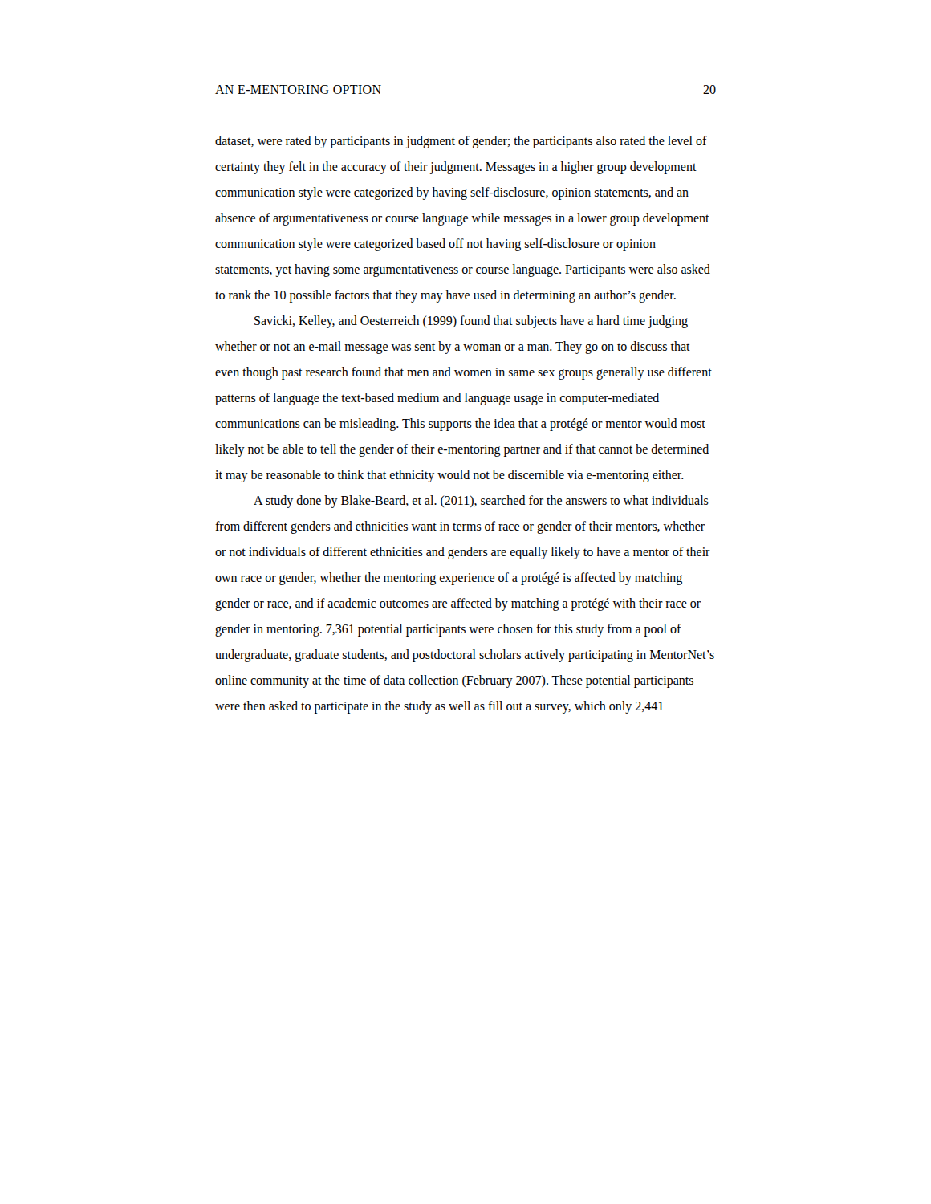An E-Mentoring Option 20
dataset, were rated by participants in judgment of gender; the participants also rated the level of certainty they felt in the accuracy of their judgment. Messages in a higher group development communication style were categorized by having self-disclosure, opinion statements, and an absence of argumentativeness or course language while messages in a lower group development communication style were categorized based off not having self-disclosure or opinion statements, yet having some argumentativeness or course language. Participants were also asked to rank the 10 possible factors that they may have used in determining an author’s gender.
Savicki, Kelley, and Oesterreich (1999) found that subjects have a hard time judging whether or not an e-mail message was sent by a woman or a man. They go on to discuss that even though past research found that men and women in same sex groups generally use different patterns of language the text-based medium and language usage in computer-mediated communications can be misleading. This supports the idea that a protégé or mentor would most likely not be able to tell the gender of their e-mentoring partner and if that cannot be determined it may be reasonable to think that ethnicity would not be discernible via e-mentoring either.
A study done by Blake-Beard, et al. (2011), searched for the answers to what individuals from different genders and ethnicities want in terms of race or gender of their mentors, whether or not individuals of different ethnicities and genders are equally likely to have a mentor of their own race or gender, whether the mentoring experience of a protégé is affected by matching gender or race, and if academic outcomes are affected by matching a protégé with their race or gender in mentoring. 7,361 potential participants were chosen for this study from a pool of undergraduate, graduate students, and postdoctoral scholars actively participating in MentorNet’s online community at the time of data collection (February 2007). These potential participants were then asked to participate in the study as well as fill out a survey, which only 2,441